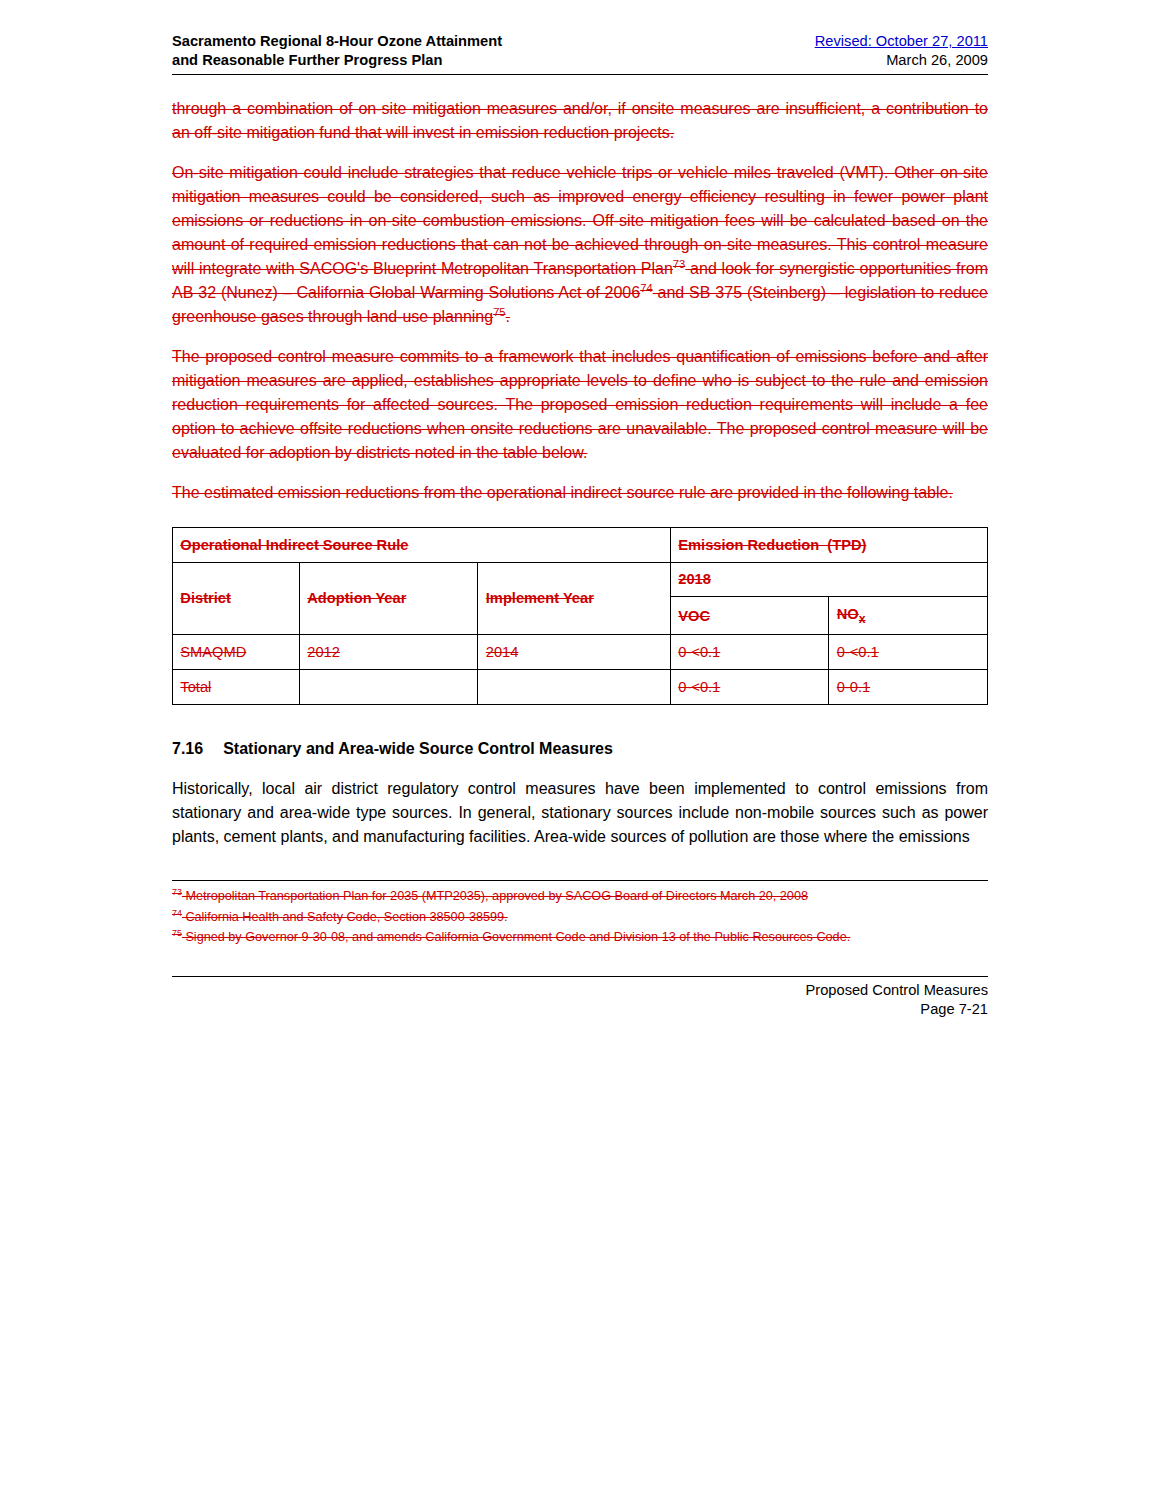Sacramento Regional 8-Hour Ozone Attainment
and Reasonable Further Progress Plan
Revised: October 27, 2011
March 26, 2009
through a combination of on-site mitigation measures and/or, if onsite measures are insufficient, a contribution to an off-site mitigation fund that will invest in emission reduction projects.
On-site mitigation could include strategies that reduce vehicle trips or vehicle miles traveled (VMT). Other on-site mitigation measures could be considered, such as improved energy efficiency resulting in fewer power plant emissions or reductions in on-site combustion emissions. Off-site mitigation fees will be calculated based on the amount of required emission reductions that can not be achieved through on-site measures. This control measure will integrate with SACOG's Blueprint Metropolitan Transportation Plan73 and look for synergistic opportunities from AB 32 (Nunez) – California Global Warming Solutions Act of 200674 and SB 375 (Steinberg) – legislation to reduce greenhouse gases through land-use planning75.
The proposed control measure commits to a framework that includes quantification of emissions before and after mitigation measures are applied, establishes appropriate levels to define who is subject to the rule and emission reduction requirements for affected sources. The proposed emission reduction requirements will include a fee option to achieve offsite reductions when onsite reductions are unavailable. The proposed control measure will be evaluated for adoption by districts noted in the table below.
The estimated emission reductions from the operational indirect source rule are provided in the following table.
| Operational Indirect Source Rule | Emission Reduction (TPD) |
| --- | --- |
| District | Adoption Year | Implement Year | 2018 |
| VOC | NO x |
| SMAQMD | 2012 | 2014 | 0-<0.1 | 0-<0.1 |
| Total | | | 0-<0.1 | 0-0.1 |
7.16 Stationary and Area-wide Source Control Measures
Historically, local air district regulatory control measures have been implemented to control emissions from stationary and area-wide type sources. In general, stationary sources include non-mobile sources such as power plants, cement plants, and manufacturing facilities. Area-wide sources of pollution are those where the emissions
73 Metropolitan Transportation Plan for 2035 (MTP2035), approved by SACOG Board of Directors March 20, 2008
74 California Health and Safety Code, Section 38500-38599.
75 Signed by Governor 9-30-08, and amends California Government Code and Division 13 of the Public Resources Code.
Proposed Control Measures
Page 7-21